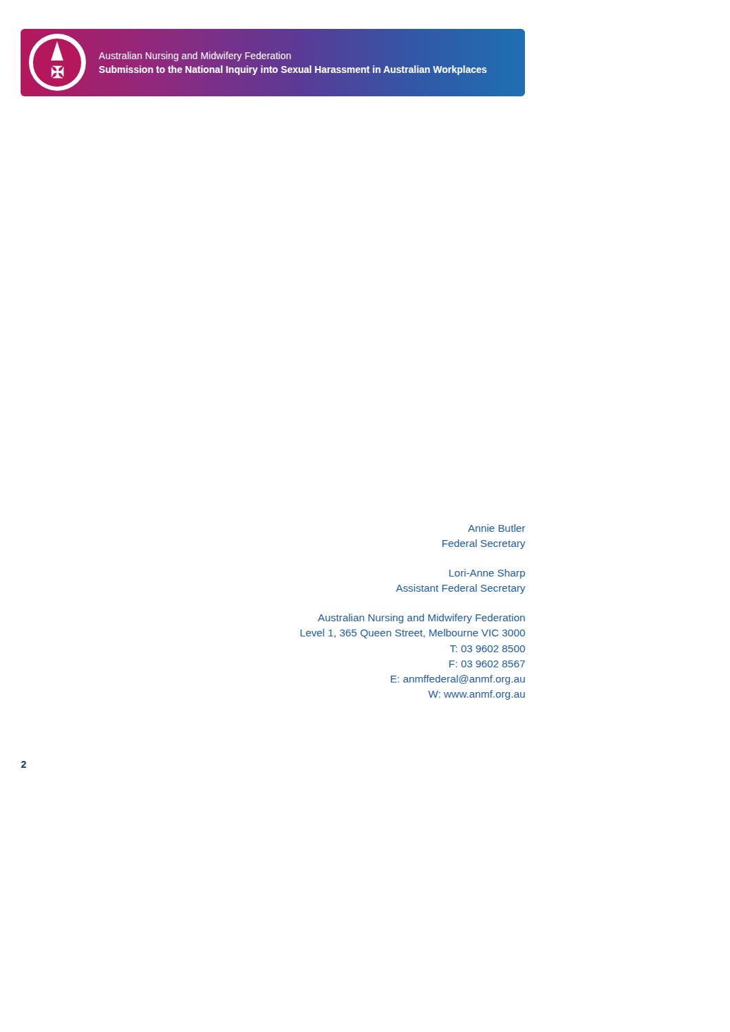Australian Nursing and Midwifery Federation
Submission to the National Inquiry into Sexual Harassment in Australian Workplaces
Annie Butler
Federal Secretary
Lori-Anne Sharp
Assistant Federal Secretary
Australian Nursing and Midwifery Federation
Level 1, 365 Queen Street, Melbourne VIC 3000
T: 03 9602 8500
F: 03 9602 8567
E: anmffederal@anmf.org.au
W: www.anmf.org.au
2